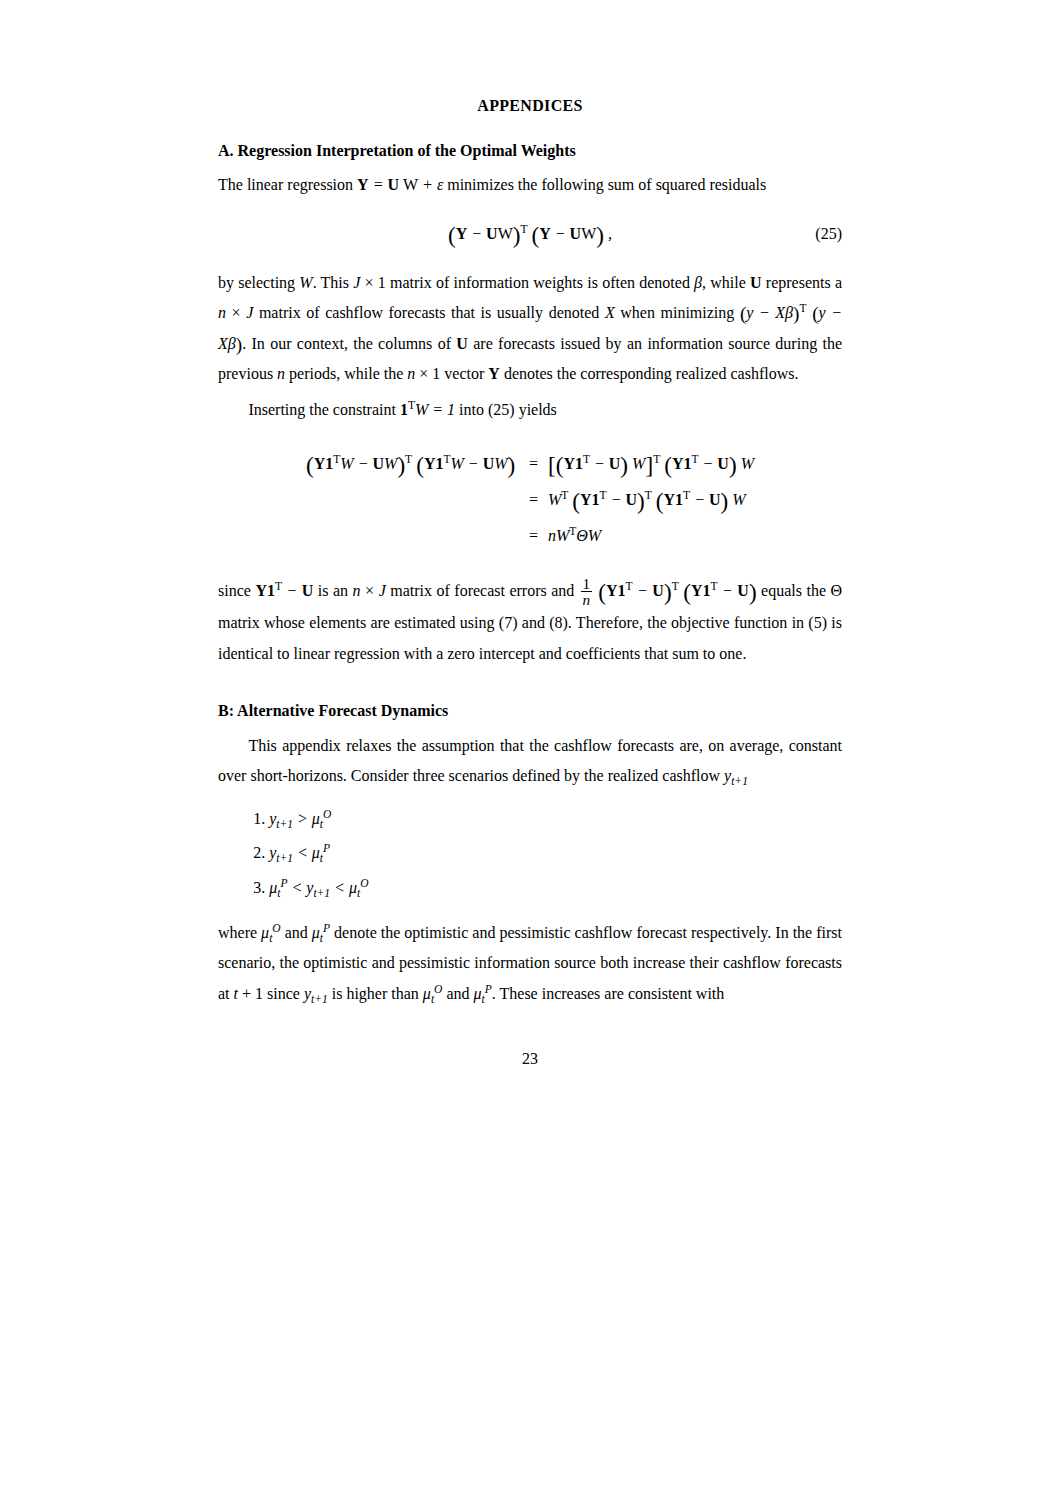APPENDICES
A. Regression Interpretation of the Optimal Weights
The linear regression Y = U W + ε minimizes the following sum of squared residuals
(Y − UW)T (Y − UW) , (25)
by selecting W. This J × 1 matrix of information weights is often denoted β, while U represents a n × J matrix of cashflow forecasts that is usually denoted X when minimizing (y − Xβ)T (y − Xβ). In our context, the columns of U are forecasts issued by an information source during the previous n periods, while the n × 1 vector Y denotes the corresponding realized cashflows.
Inserting the constraint 1TW = 1 into (25) yields
| ( Y1 T W − U W ) T ( Y1 T W − U W ) | = | [ ( Y1 T − U ) W ] T ( Y1 T − U ) W |
| | = | W T ( Y1 T − U ) T ( Y1 T − U ) W |
| | = | nW T ΘW |
since Y1T − U is an n × J matrix of forecast errors and 1 n (Y1T − U)T (Y1T − U) equals the Θ matrix whose elements are estimated using (7) and (8). Therefore, the objective function in (5) is identical to linear regression with a zero intercept and coefficients that sum to one.
B: Alternative Forecast Dynamics
This appendix relaxes the assumption that the cashflow forecasts are, on average, constant over short-horizons. Consider three scenarios defined by the realized cashflow yt+1
yt+1 > μtO
yt+1 < μtP
μtP < yt+1 < μtO
where μtO and μtP denote the optimistic and pessimistic cashflow forecast respectively. In the first scenario, the optimistic and pessimistic information source both increase their cashflow forecasts at t + 1 since yt+1 is higher than μtO and μtP. These increases are consistent with
23